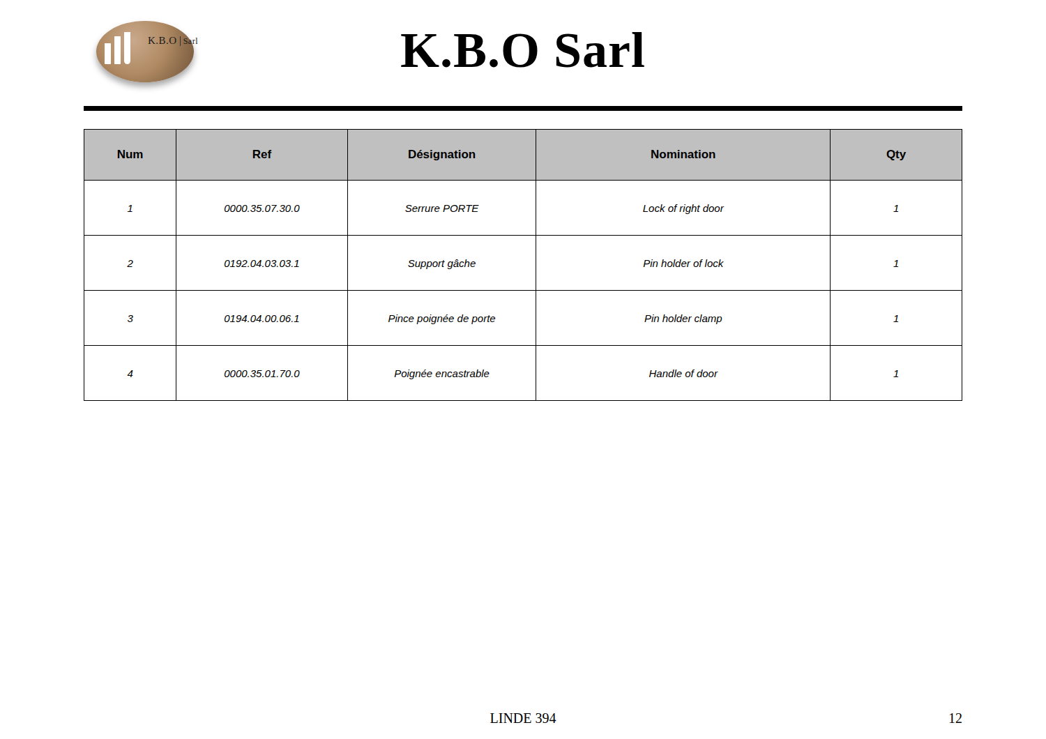K.B.OSarl
K.B.O Sarl
| Num | Ref | Désignation | Nomination | Qty |
| --- | --- | --- | --- | --- |
| 1 | 0000.35.07.30.0 | Serrure PORTE | Lock of right door | 1 |
| 2 | 0192.04.03.03.1 | Support gâche | Pin holder of lock | 1 |
| 3 | 0194.04.00.06.1 | Pince poignée de porte | Pin holder clamp | 1 |
| 4 | 0000.35.01.70.0 | Poignée encastrable | Handle of door | 1 |
LINDE 394
12